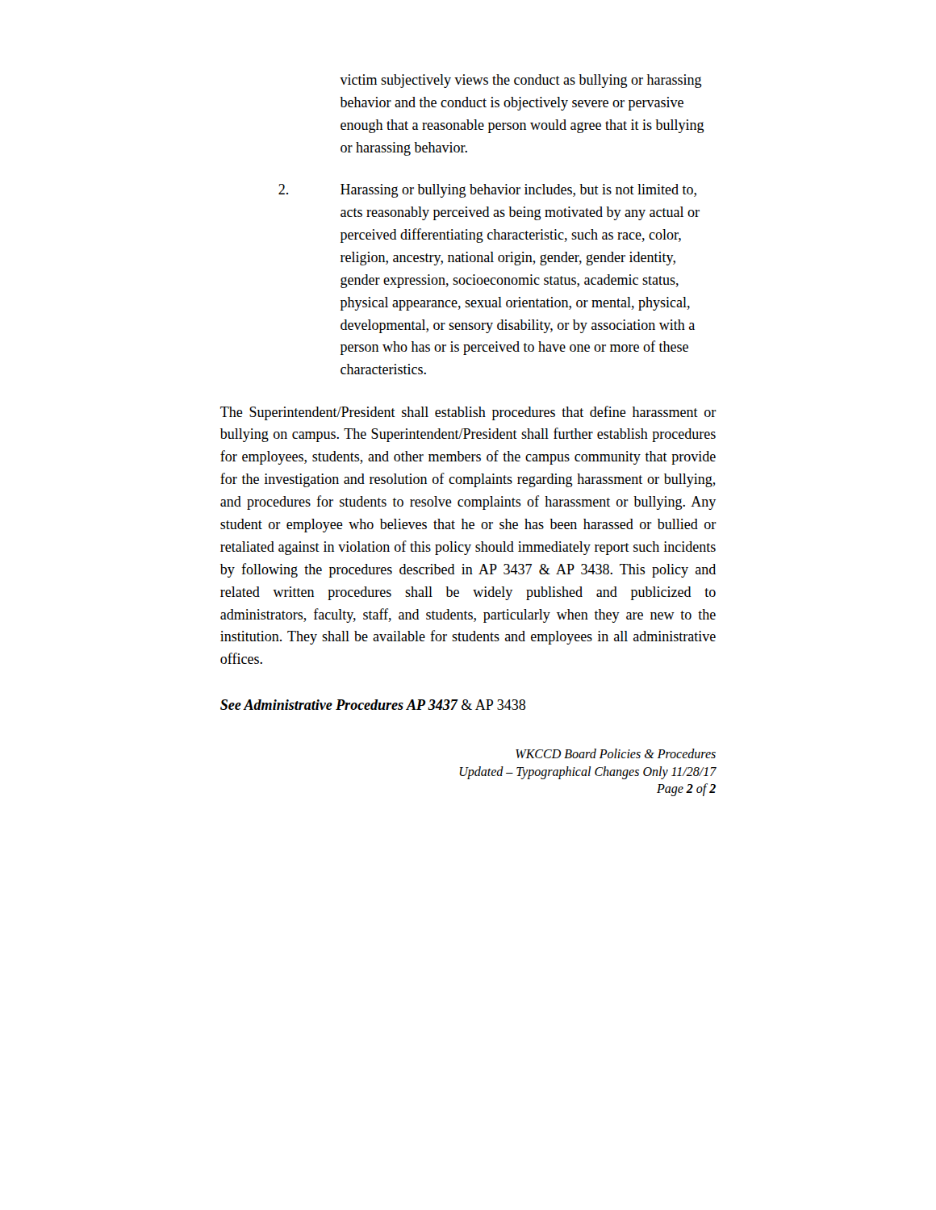victim subjectively views the conduct as bullying or harassing behavior and the conduct is objectively severe or pervasive enough that a reasonable person would agree that it is bullying or harassing behavior.
2. Harassing or bullying behavior includes, but is not limited to, acts reasonably perceived as being motivated by any actual or perceived differentiating characteristic, such as race, color, religion, ancestry, national origin, gender, gender identity, gender expression, socioeconomic status, academic status, physical appearance, sexual orientation, or mental, physical, developmental, or sensory disability, or by association with a person who has or is perceived to have one or more of these characteristics.
The Superintendent/President shall establish procedures that define harassment or bullying on campus. The Superintendent/President shall further establish procedures for employees, students, and other members of the campus community that provide for the investigation and resolution of complaints regarding harassment or bullying, and procedures for students to resolve complaints of harassment or bullying. Any student or employee who believes that he or she has been harassed or bullied or retaliated against in violation of this policy should immediately report such incidents by following the procedures described in AP 3437 & AP 3438. This policy and related written procedures shall be widely published and publicized to administrators, faculty, staff, and students, particularly when they are new to the institution. They shall be available for students and employees in all administrative offices.
See Administrative Procedures AP 3437 & AP 3438
WKCCD Board Policies & Procedures
Updated – Typographical Changes Only 11/28/17
Page 2 of 2